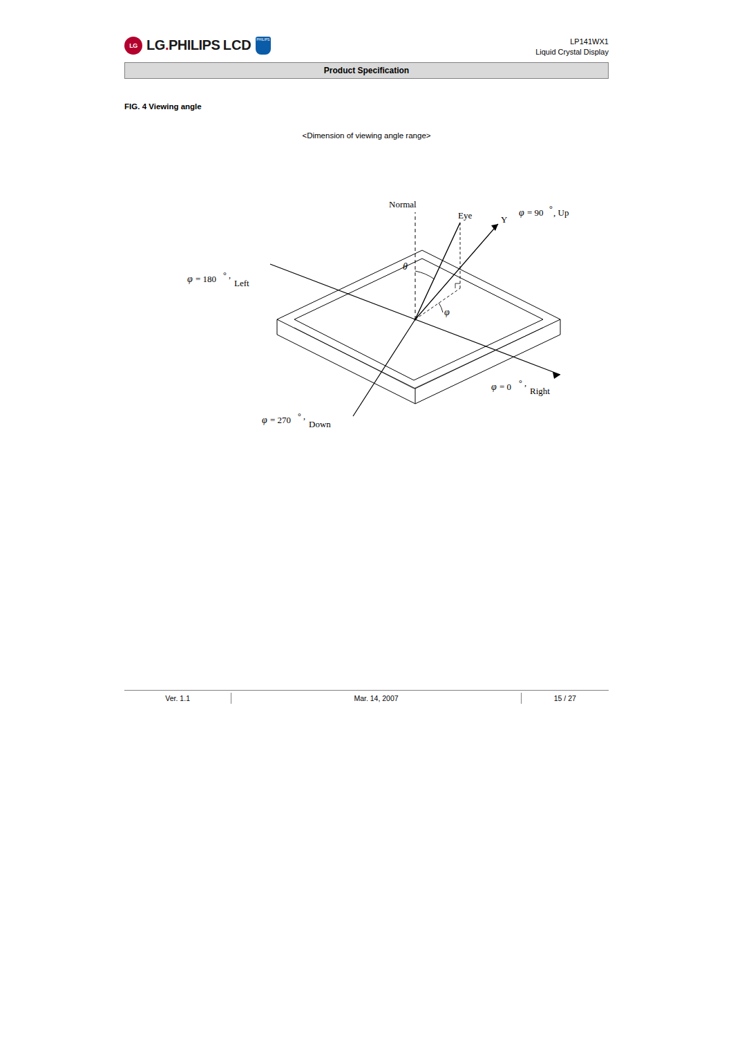LG
LG. PHILIPS LCD
PHILIPS
LP141WX1
Liquid Crystal Display
Product Specification
FIG. 4 Viewing angle
<Dimension of viewing angle range>
Normal Eye Y θ φ φ = 0 ° , Right φ = 180 ° , Left φ = 90 ° , Up φ = 270 ° , Down
Ver. 1.1
Mar. 14, 2007
15 / 27